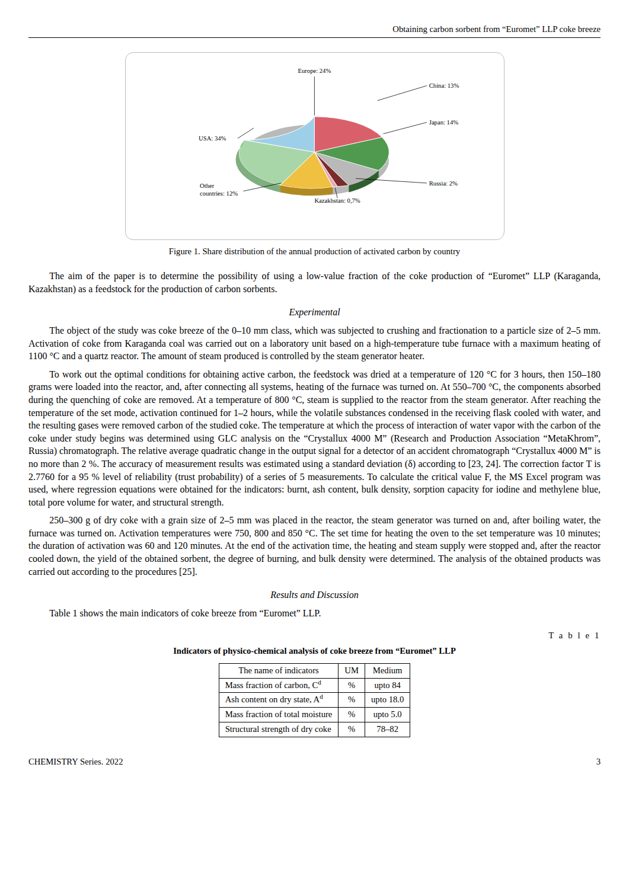Obtaining carbon sorbent from “Euromet” LLP coke breeze
Europe: 24% China: 13% Japan: 14% Russia: 2% Kazakhstan: 0,7% Other countries: 12% USA: 34%
Figure 1. Share distribution of the annual production of activated carbon by country
The aim of the paper is to determine the possibility of using a low-value fraction of the coke production of “Euromet” LLP (Karaganda, Kazakhstan) as a feedstock for the production of carbon sorbents.
Experimental
The object of the study was coke breeze of the 0–10 mm class, which was subjected to crushing and fractionation to a particle size of 2–5 mm. Activation of coke from Karaganda coal was carried out on a laboratory unit based on a high-temperature tube furnace with a maximum heating of 1100 °C and a quartz reactor. The amount of steam produced is controlled by the steam generator heater.
To work out the optimal conditions for obtaining active carbon, the feedstock was dried at a temperature of 120 °C for 3 hours, then 150–180 grams were loaded into the reactor, and, after connecting all systems, heating of the furnace was turned on. At 550–700 °C, the components absorbed during the quenching of coke are removed. At a temperature of 800 °C, steam is supplied to the reactor from the steam generator. After reaching the temperature of the set mode, activation continued for 1–2 hours, while the volatile substances condensed in the receiving flask cooled with water, and the resulting gases were removed carbon of the studied coke. The temperature at which the process of interaction of water vapor with the carbon of the coke under study begins was determined using GLC analysis on the “Crystallux 4000 M” (Research and Production Association “MetaKhrom”, Russia) chromatograph. The relative average quadratic change in the output signal for a detector of an accident chromatograph “Crystallux 4000 M” is no more than 2 %. The accuracy of measurement results was estimated using a standard deviation (δ) according to [23, 24]. The correction factor T is 2.7760 for a 95 % level of reliability (trust probability) of a series of 5 measurements. To calculate the critical value F, the MS Excel program was used, where regression equations were obtained for the indicators: burnt, ash content, bulk density, sorption capacity for iodine and methylene blue, total pore volume for water, and structural strength.
250–300 g of dry coke with a grain size of 2–5 mm was placed in the reactor, the steam generator was turned on and, after boiling water, the furnace was turned on. Activation temperatures were 750, 800 and 850 °C. The set time for heating the oven to the set temperature was 10 minutes; the duration of activation was 60 and 120 minutes. At the end of the activation time, the heating and steam supply were stopped and, after the reactor cooled down, the yield of the obtained sorbent, the degree of burning, and bulk density were determined. The analysis of the obtained products was carried out according to the procedures [25].
Results and Discussion
Table 1 shows the main indicators of coke breeze from “Euromet” LLP.
T a b l e 1
Indicators of physico-chemical analysis of coke breeze from “Euromet” LLP
| The name of indicators | UM | Medium |
| --- | --- | --- |
| Mass fraction of carbon, C d | % | upto 84 |
| Ash content on dry state, A d | % | upto 18.0 |
| Mass fraction of total moisture | % | upto 5.0 |
| Structural strength of dry coke | % | 78–82 |
CHEMISTRY Series. 2022 3